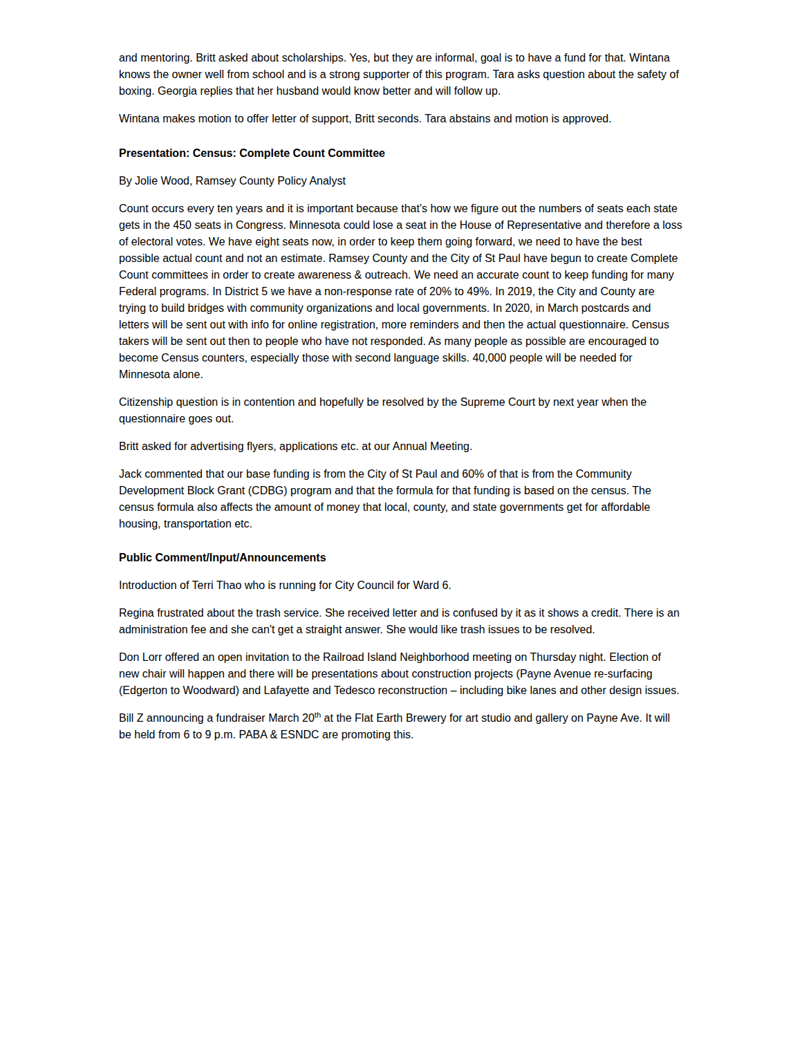and mentoring. Britt asked about scholarships. Yes, but they are informal, goal is to have a fund for that. Wintana knows the owner well from school and is a strong supporter of this program. Tara asks question about the safety of boxing. Georgia replies that her husband would know better and will follow up.
Wintana makes motion to offer letter of support, Britt seconds. Tara abstains and motion is approved.
Presentation: Census: Complete Count Committee
By Jolie Wood, Ramsey County Policy Analyst
Count occurs every ten years and it is important because that's how we figure out the numbers of seats each state gets in the 450 seats in Congress. Minnesota could lose a seat in the House of Representative and therefore a loss of electoral votes. We have eight seats now, in order to keep them going forward, we need to have the best possible actual count and not an estimate. Ramsey County and the City of St Paul have begun to create Complete Count committees in order to create awareness & outreach. We need an accurate count to keep funding for many Federal programs. In District 5 we have a non-response rate of 20% to 49%. In 2019, the City and County are trying to build bridges with community organizations and local governments. In 2020, in March postcards and letters will be sent out with info for online registration, more reminders and then the actual questionnaire. Census takers will be sent out then to people who have not responded. As many people as possible are encouraged to become Census counters, especially those with second language skills. 40,000 people will be needed for Minnesota alone.
Citizenship question is in contention and hopefully be resolved by the Supreme Court by next year when the questionnaire goes out.
Britt asked for advertising flyers, applications etc. at our Annual Meeting.
Jack commented that our base funding is from the City of St Paul and 60% of that is from the Community Development Block Grant (CDBG) program and that the formula for that funding is based on the census. The census formula also affects the amount of money that local, county, and state governments get for affordable housing, transportation etc.
Public Comment/Input/Announcements
Introduction of Terri Thao who is running for City Council for Ward 6.
Regina frustrated about the trash service. She received letter and is confused by it as it shows a credit. There is an administration fee and she can't get a straight answer. She would like trash issues to be resolved.
Don Lorr offered an open invitation to the Railroad Island Neighborhood meeting on Thursday night. Election of new chair will happen and there will be presentations about construction projects (Payne Avenue re-surfacing (Edgerton to Woodward) and Lafayette and Tedesco reconstruction – including bike lanes and other design issues.
Bill Z announcing a fundraiser March 20th at the Flat Earth Brewery for art studio and gallery on Payne Ave. It will be held from 6 to 9 p.m. PABA & ESNDC are promoting this.